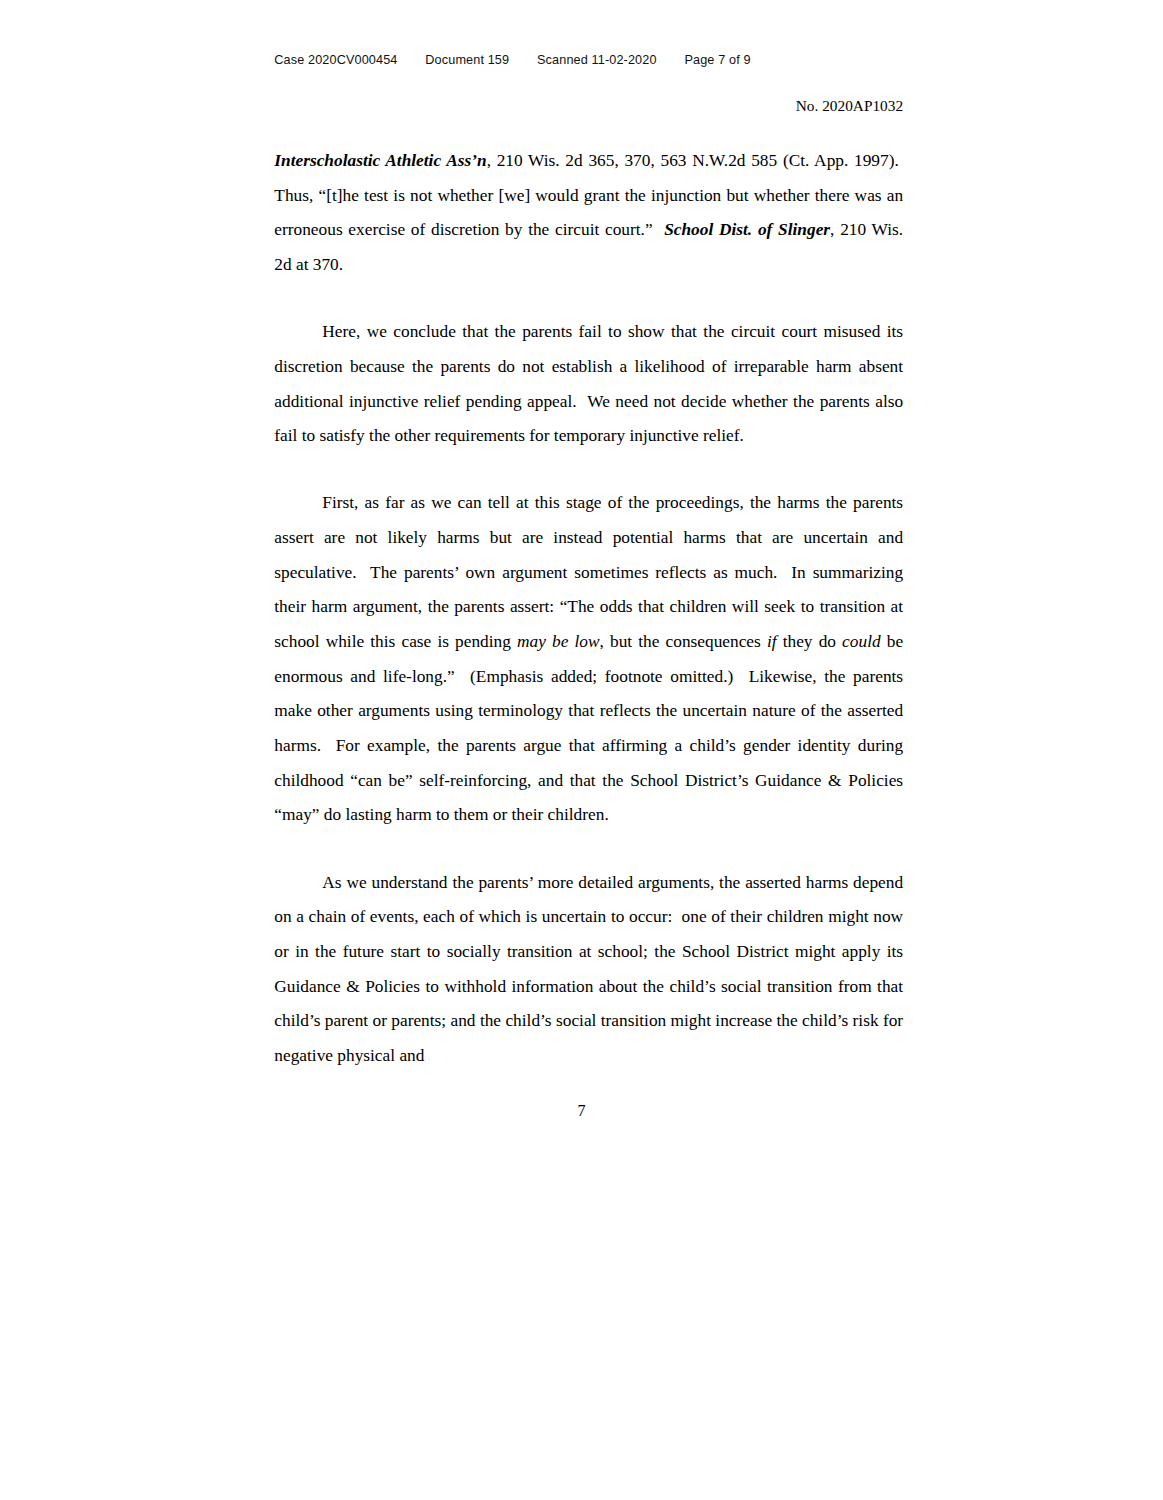Case 2020CV000454 Document 159 Scanned 11-02-2020 Page 7 of 9
No. 2020AP1032
Interscholastic Athletic Ass’n, 210 Wis. 2d 365, 370, 563 N.W.2d 585 (Ct. App. 1997). Thus, “[t]he test is not whether [we] would grant the injunction but whether there was an erroneous exercise of discretion by the circuit court.” School Dist. of Slinger, 210 Wis. 2d at 370.
Here, we conclude that the parents fail to show that the circuit court misused its discretion because the parents do not establish a likelihood of irreparable harm absent additional injunctive relief pending appeal. We need not decide whether the parents also fail to satisfy the other requirements for temporary injunctive relief.
First, as far as we can tell at this stage of the proceedings, the harms the parents assert are not likely harms but are instead potential harms that are uncertain and speculative. The parents’ own argument sometimes reflects as much. In summarizing their harm argument, the parents assert: “The odds that children will seek to transition at school while this case is pending may be low, but the consequences if they do could be enormous and life-long.” (Emphasis added; footnote omitted.) Likewise, the parents make other arguments using terminology that reflects the uncertain nature of the asserted harms. For example, the parents argue that affirming a child’s gender identity during childhood “can be” self-reinforcing, and that the School District’s Guidance & Policies “may” do lasting harm to them or their children.
As we understand the parents’ more detailed arguments, the asserted harms depend on a chain of events, each of which is uncertain to occur: one of their children might now or in the future start to socially transition at school; the School District might apply its Guidance & Policies to withhold information about the child’s social transition from that child’s parent or parents; and the child’s social transition might increase the child’s risk for negative physical and
7